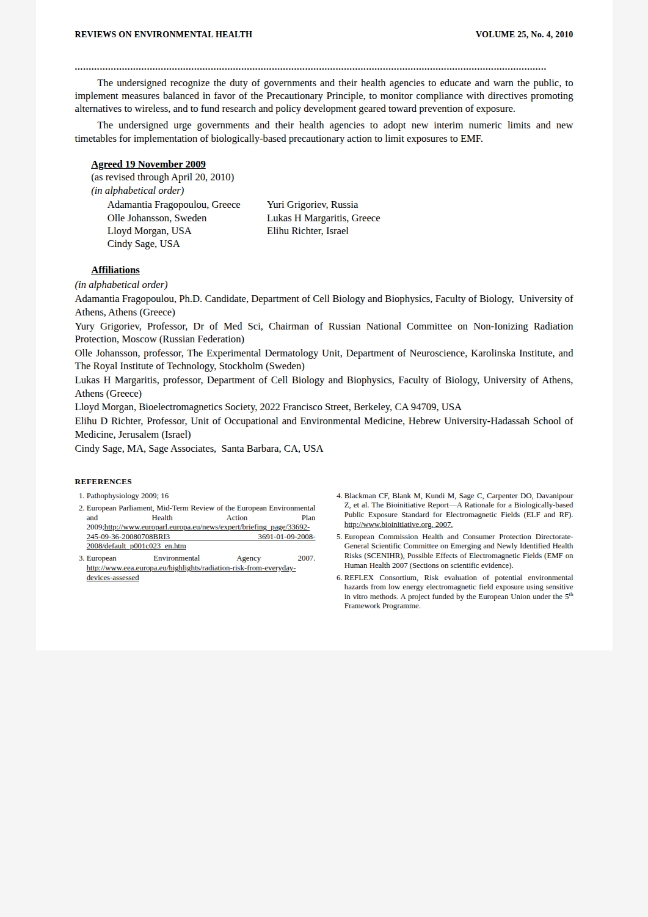REVIEWS ON ENVIRONMENTAL HEALTH VOLUME 25, No. 4, 2010
..........................................................................................................................................................................
The undersigned recognize the duty of governments and their health agencies to educate and warn the public, to implement measures balanced in favor of the Precautionary Principle, to monitor compliance with directives promoting alternatives to wireless, and to fund research and policy development geared toward prevention of exposure.
The undersigned urge governments and their health agencies to adopt new interim numeric limits and new timetables for implementation of biologically-based precautionary action to limit exposures to EMF.
Agreed 19 November 2009
(as revised through April 20, 2010)
(in alphabetical order)
| Adamantia Fragopoulou, Greece | Yuri Grigoriev, Russia |
| Olle Johansson, Sweden | Lukas H Margaritis, Greece |
| Lloyd Morgan, USA | Elihu Richter, Israel |
| Cindy Sage, USA | |
Affiliations
(in alphabetical order)
Adamantia Fragopoulou, Ph.D. Candidate, Department of Cell Biology and Biophysics, Faculty of Biology, University of Athens, Athens (Greece)
Yury Grigoriev, Professor, Dr of Med Sci, Chairman of Russian National Committee on Non-Ionizing Radiation Protection, Moscow (Russian Federation)
Olle Johansson, professor, The Experimental Dermatology Unit, Department of Neuroscience, Karolinska Institute, and The Royal Institute of Technology, Stockholm (Sweden)
Lukas H Margaritis, professor, Department of Cell Biology and Biophysics, Faculty of Biology, University of Athens, Athens (Greece)
Lloyd Morgan, Bioelectromagnetics Society, 2022 Francisco Street, Berkeley, CA 94709, USA
Elihu D Richter, Professor, Unit of Occupational and Environmental Medicine, Hebrew University-Hadassah School of Medicine, Jerusalem (Israel)
Cindy Sage, MA, Sage Associates, Santa Barbara, CA, USA
REFERENCES
Pathophysiology 2009; 16
European Parliament, Mid-Term Review of the European Environmental and Health Action Plan 2009;http://www.europarl.europa.eu/news/expert/briefing_page/33692-245-09-36-20080708BRI3 3691-01-09-2008-2008/default_p001c023_en.htm
European Environmental Agency 2007. http://www.eea.europa.eu/highlights/radiation-risk-from-everyday-devices-assessed
Blackman CF, Blank M, Kundi M, Sage C, Carpenter DO, Davanipour Z, et al. The Bioinitiative Report—A Rationale for a Biologically-based Public Exposure Standard for Electromagnetic Fields (ELF and RF). http://www.bioinitiative.org, 2007.
European Commission Health and Consumer Protection Directorate-General Scientific Committee on Emerging and Newly Identified Health Risks (SCENIHR), Possible Effects of Electromagnetic Fields (EMF on Human Health 2007 (Sections on scientific evidence).
REFLEX Consortium, Risk evaluation of potential environmental hazards from low energy electromagnetic field exposure using sensitive in vitro methods. A project funded by the European Union under the 5th Framework Programme.